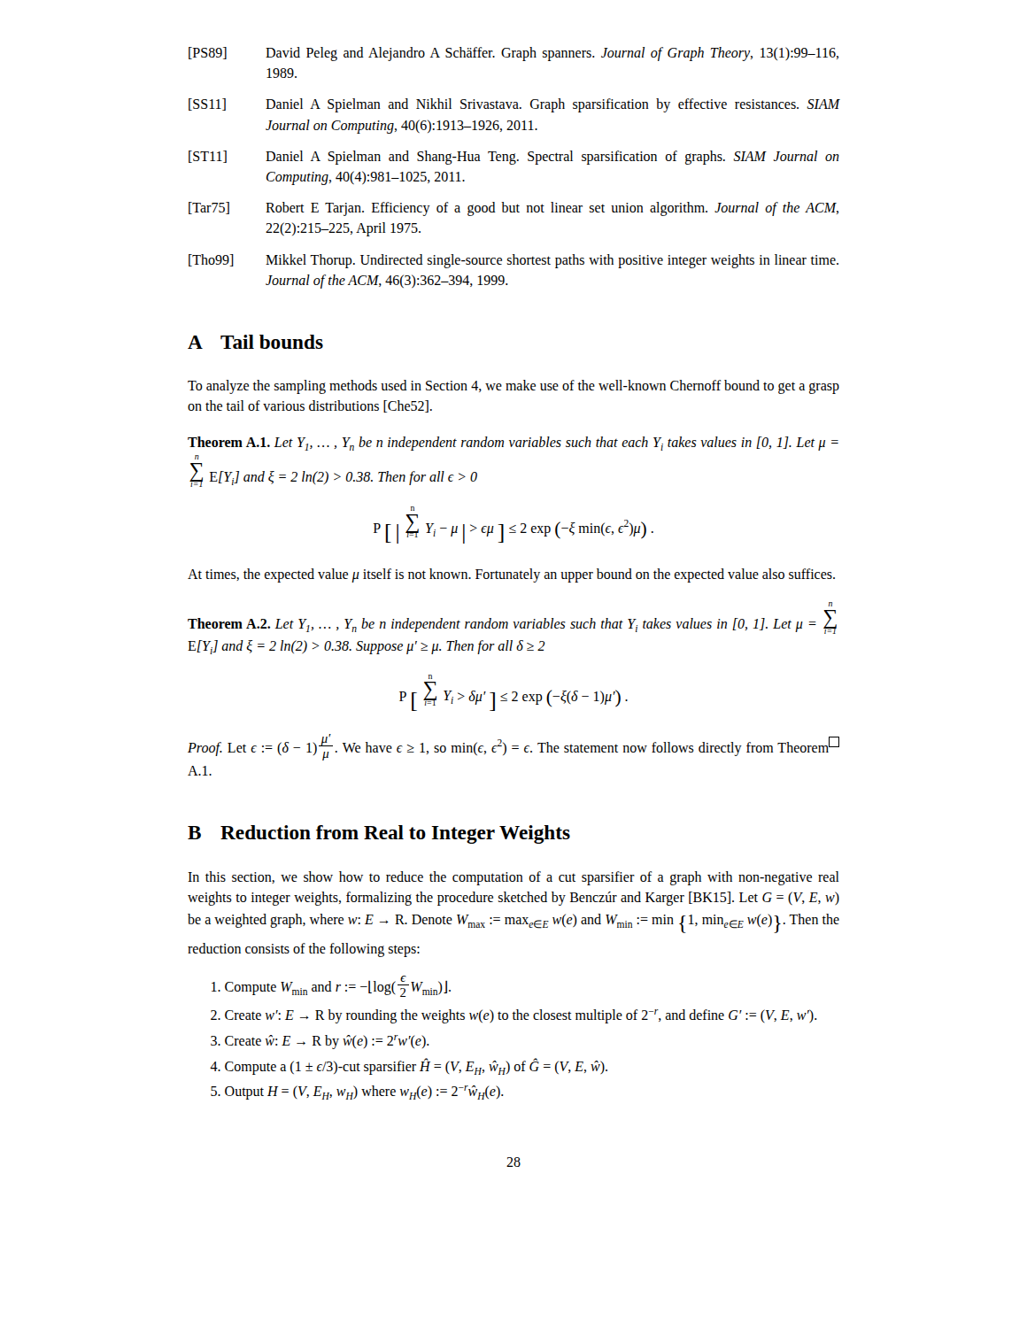[PS89]
David Peleg and Alejandro A Schäffer. Graph spanners. Journal of Graph Theory, 13(1):99–116, 1989.
[SS11]
Daniel A Spielman and Nikhil Srivastava. Graph sparsification by effective resistances. SIAM Journal on Computing, 40(6):1913–1926, 2011.
[ST11]
Daniel A Spielman and Shang-Hua Teng. Spectral sparsification of graphs. SIAM Journal on Computing, 40(4):981–1025, 2011.
[Tar75]
Robert E Tarjan. Efficiency of a good but not linear set union algorithm. Journal of the ACM, 22(2):215–225, April 1975.
[Tho99]
Mikkel Thorup. Undirected single-source shortest paths with positive integer weights in linear time. Journal of the ACM, 46(3):362–394, 1999.
ATail bounds
To analyze the sampling methods used in Section 4, we make use of the well-known Chernoff bound to get a grasp on the tail of various distributions [Che52].
Theorem A.1. Let Y1, … , Yn be n independent random variables such that each Yi takes values in [0, 1]. Let μ = n∑i=1 E[Yi] and ξ = 2 ln(2) > 0.38. Then for all ϵ > 0
P [ | n∑i=1 Yi − μ | > ϵμ ] ≤ 2 exp (−ξ min(ϵ, ϵ2)μ) .
At times, the expected value μ itself is not known. Fortunately an upper bound on the expected value also suffices.
Theorem A.2. Let Y1, … , Yn be n independent random variables such that Yi takes values in [0, 1]. Let μ = n∑i=1 E[Yi] and ξ = 2 ln(2) > 0.38. Suppose μ′ ≥ μ. Then for all δ ≥ 2
P [ n∑i=1 Yi > δμ′ ] ≤ 2 exp (−ξ(δ − 1)μ′) .
Proof. Let ϵ := (δ − 1)μ′μ. We have ϵ ≥ 1, so min(ϵ, ϵ2) = ϵ. The statement now follows directly from Theorem A.1.
BReduction from Real to Integer Weights
In this section, we show how to reduce the computation of a cut sparsifier of a graph with non-negative real weights to integer weights, formalizing the procedure sketched by Benczúr and Karger [BK15]. Let G = (V, E, w) be a weighted graph, where w: E → R. Denote Wmax := maxe∈E w(e) and Wmin := min {1, mine∈E w(e)}. Then the reduction consists of the following steps:
Compute Wmin and r := −⌊log(ϵ 2 Wmin)⌋.
Create w′: E → R by rounding the weights w(e) to the closest multiple of 2−r, and define G′ := (V, E, w′).
Create ŵ: E → R by ŵ(e) := 2rw′(e).
Compute a (1 ± ϵ/3)-cut sparsifier Ĥ = (V, EH, ŵH) of Ĝ = (V, E, ŵ).
Output H = (V, EH, wH) where wH(e) := 2−rŵH(e).
28